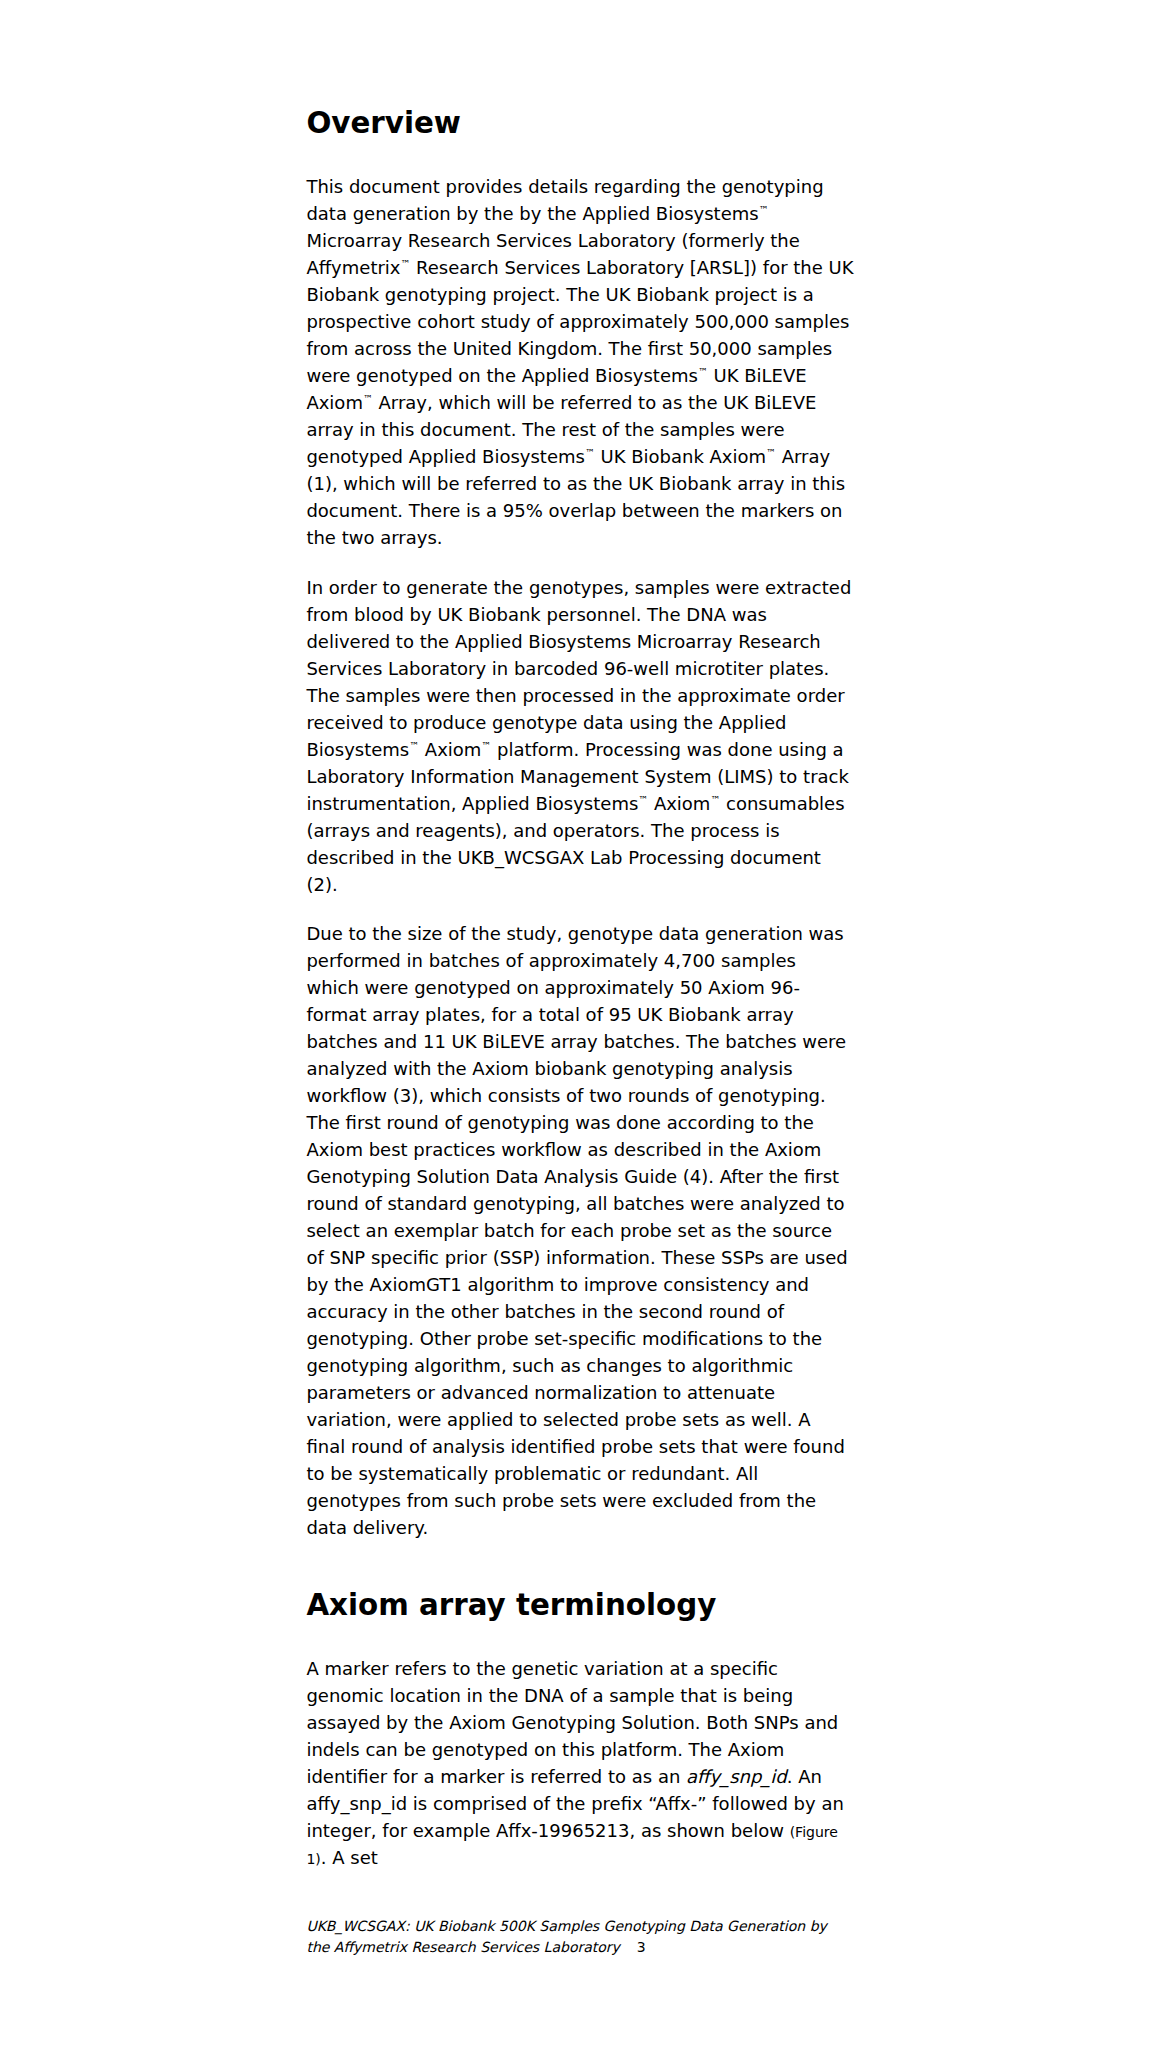Overview
This document provides details regarding the genotyping data generation by the by the Applied Biosystems™ Microarray Research Services Laboratory (formerly the Affymetrix™ Research Services Laboratory [ARSL]) for the UK Biobank genotyping project. The UK Biobank project is a prospective cohort study of approximately 500,000 samples from across the United Kingdom. The first 50,000 samples were genotyped on the Applied Biosystems™ UK BiLEVE Axiom™ Array, which will be referred to as the UK BiLEVE array in this document. The rest of the samples were genotyped Applied Biosystems™ UK Biobank Axiom™ Array (1), which will be referred to as the UK Biobank array in this document. There is a 95% overlap between the markers on the two arrays.
In order to generate the genotypes, samples were extracted from blood by UK Biobank personnel. The DNA was delivered to the Applied Biosystems Microarray Research Services Laboratory in barcoded 96-well microtiter plates. The samples were then processed in the approximate order received to produce genotype data using the Applied Biosystems™ Axiom™ platform. Processing was done using a Laboratory Information Management System (LIMS) to track instrumentation, Applied Biosystems™ Axiom™ consumables (arrays and reagents), and operators. The process is described in the UKB_WCSGAX Lab Processing document (2).
Due to the size of the study, genotype data generation was performed in batches of approximately 4,700 samples which were genotyped on approximately 50 Axiom 96-format array plates, for a total of 95 UK Biobank array batches and 11 UK BiLEVE array batches. The batches were analyzed with the Axiom biobank genotyping analysis workflow (3), which consists of two rounds of genotyping. The first round of genotyping was done according to the Axiom best practices workflow as described in the Axiom Genotyping Solution Data Analysis Guide (4). After the first round of standard genotyping, all batches were analyzed to select an exemplar batch for each probe set as the source of SNP specific prior (SSP) information. These SSPs are used by the AxiomGT1 algorithm to improve consistency and accuracy in the other batches in the second round of genotyping. Other probe set-specific modifications to the genotyping algorithm, such as changes to algorithmic parameters or advanced normalization to attenuate variation, were applied to selected probe sets as well. A final round of analysis identified probe sets that were found to be systematically problematic or redundant. All genotypes from such probe sets were excluded from the data delivery.
Axiom array terminology
A marker refers to the genetic variation at a specific genomic location in the DNA of a sample that is being assayed by the Axiom Genotyping Solution. Both SNPs and indels can be genotyped on this platform. The Axiom identifier for a marker is referred to as an affy_snp_id. An affy_snp_id is comprised of the prefix “Affx-” followed by an integer, for example Affx-19965213, as shown below (Figure 1). A set
UKB_WCSGAX: UK Biobank 500K Samples Genotyping Data Generation by the Affymetrix Research Services Laboratory3